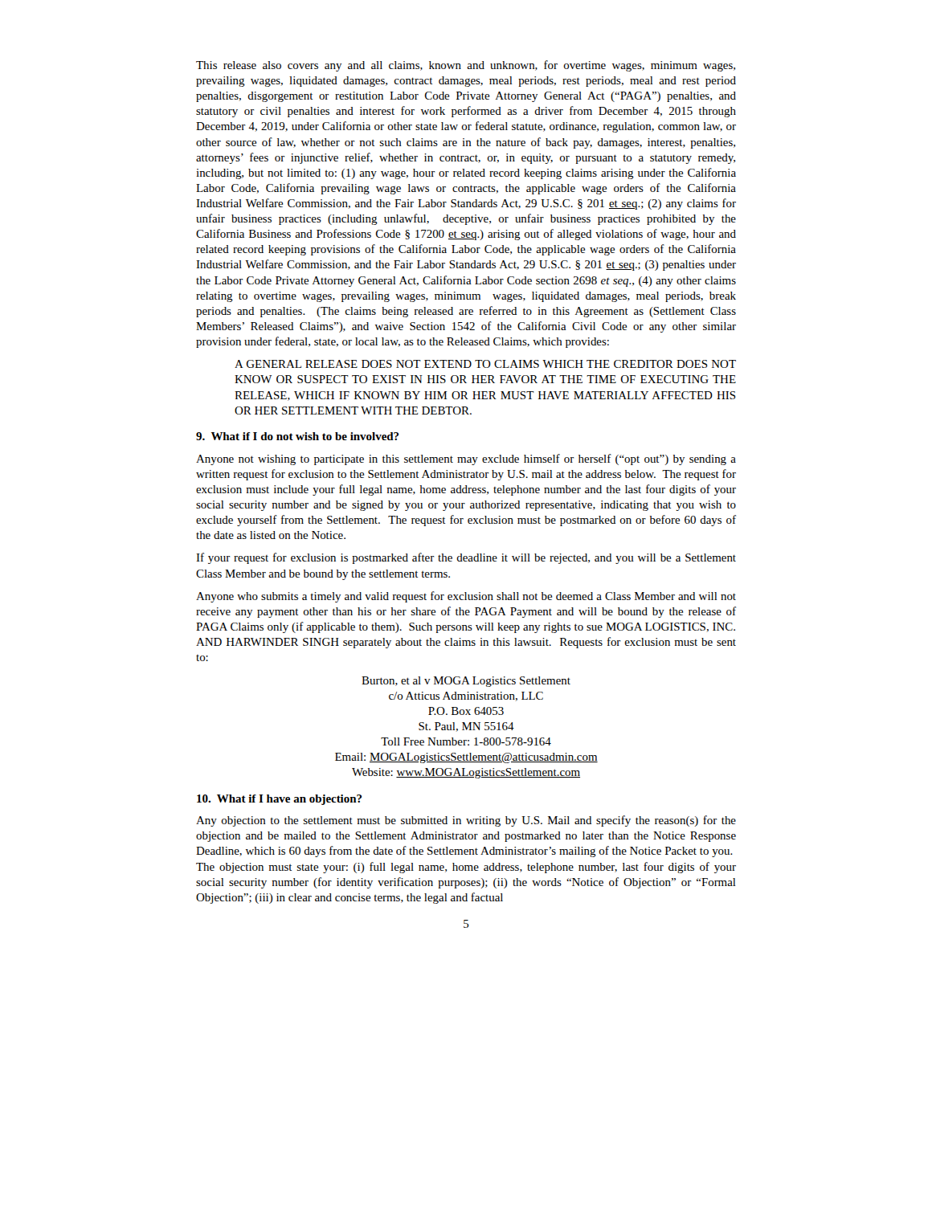This release also covers any and all claims, known and unknown, for overtime wages, minimum wages, prevailing wages, liquidated damages, contract damages, meal periods, rest periods, meal and rest period penalties, disgorgement or restitution Labor Code Private Attorney General Act (“PAGA”) penalties, and statutory or civil penalties and interest for work performed as a driver from December 4, 2015 through December 4, 2019, under California or other state law or federal statute, ordinance, regulation, common law, or other source of law, whether or not such claims are in the nature of back pay, damages, interest, penalties, attorneys’ fees or injunctive relief, whether in contract, or, in equity, or pursuant to a statutory remedy, including, but not limited to: (1) any wage, hour or related record keeping claims arising under the California Labor Code, California prevailing wage laws or contracts, the applicable wage orders of the California Industrial Welfare Commission, and the Fair Labor Standards Act, 29 U.S.C. § 201 et seq.; (2) any claims for unfair business practices (including unlawful, deceptive, or unfair business practices prohibited by the California Business and Professions Code § 17200 et seq.) arising out of alleged violations of wage, hour and related record keeping provisions of the California Labor Code, the applicable wage orders of the California Industrial Welfare Commission, and the Fair Labor Standards Act, 29 U.S.C. § 201 et seq.; (3) penalties under the Labor Code Private Attorney General Act, California Labor Code section 2698 et seq., (4) any other claims relating to overtime wages, prevailing wages, minimum wages, liquidated damages, meal periods, break periods and penalties. (The claims being released are referred to in this Agreement as (Settlement Class Members’ Released Claims”), and waive Section 1542 of the California Civil Code or any other similar provision under federal, state, or local law, as to the Released Claims, which provides:
A GENERAL RELEASE DOES NOT EXTEND TO CLAIMS WHICH THE CREDITOR DOES NOT KNOW OR SUSPECT TO EXIST IN HIS OR HER FAVOR AT THE TIME OF EXECUTING THE RELEASE, WHICH IF KNOWN BY HIM OR HER MUST HAVE MATERIALLY AFFECTED HIS OR HER SETTLEMENT WITH THE DEBTOR.
9. What if I do not wish to be involved?
Anyone not wishing to participate in this settlement may exclude himself or herself (“opt out”) by sending a written request for exclusion to the Settlement Administrator by U.S. mail at the address below. The request for exclusion must include your full legal name, home address, telephone number and the last four digits of your social security number and be signed by you or your authorized representative, indicating that you wish to exclude yourself from the Settlement. The request for exclusion must be postmarked on or before 60 days of the date as listed on the Notice.
If your request for exclusion is postmarked after the deadline it will be rejected, and you will be a Settlement Class Member and be bound by the settlement terms.
Anyone who submits a timely and valid request for exclusion shall not be deemed a Class Member and will not receive any payment other than his or her share of the PAGA Payment and will be bound by the release of PAGA Claims only (if applicable to them). Such persons will keep any rights to sue MOGA LOGISTICS, INC. AND HARWINDER SINGH separately about the claims in this lawsuit. Requests for exclusion must be sent to:
Burton, et al v MOGA Logistics Settlement
c/o Atticus Administration, LLC
P.O. Box 64053
St. Paul, MN 55164
Toll Free Number: 1-800-578-9164
Email: MOGALogisticsSettlement@atticusadmin.com
Website: www.MOGALogisticsSettlement.com
10. What if I have an objection?
Any objection to the settlement must be submitted in writing by U.S. Mail and specify the reason(s) for the objection and be mailed to the Settlement Administrator and postmarked no later than the Notice Response Deadline, which is 60 days from the date of the Settlement Administrator’s mailing of the Notice Packet to you. The objection must state your: (i) full legal name, home address, telephone number, last four digits of your social security number (for identity verification purposes); (ii) the words “Notice of Objection” or “Formal Objection”; (iii) in clear and concise terms, the legal and factual
5